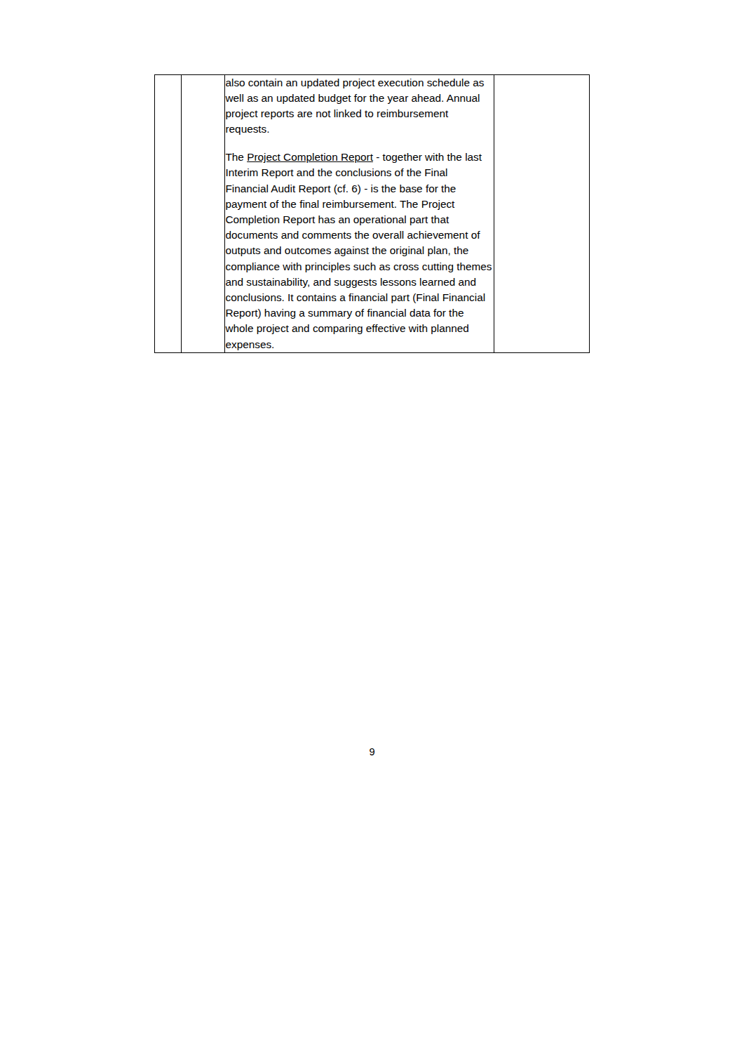| | | also contain an updated project execution schedule as well as an updated budget for the year ahead. Annual project reports are not linked to reimbursement requests. The Project Completion Report - together with the last Interim Report and the conclusions of the Final Financial Audit Report (cf. 6) - is the base for the payment of the final reimbursement. The Project Completion Report has an operational part that documents and comments the overall achievement of outputs and outcomes against the original plan, the compliance with principles such as cross cutting themes and sustainability, and suggests lessons learned and conclusions. It contains a financial part (Final Financial Report) having a summary of financial data for the whole project and comparing effective with planned expenses. | |
9